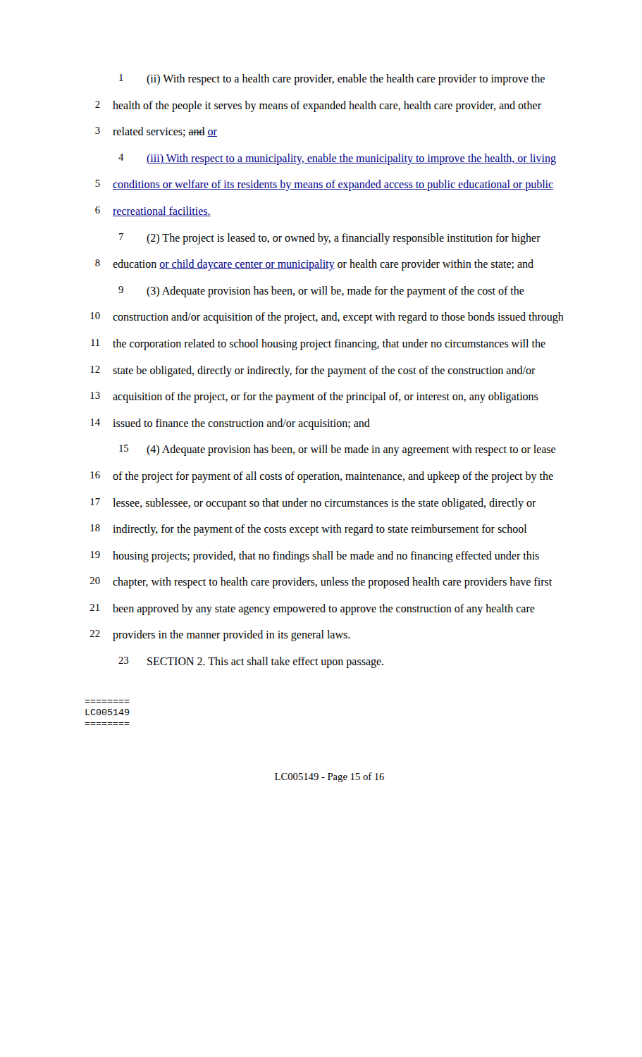(ii) With respect to a health care provider, enable the health care provider to improve the
health of the people it serves by means of expanded health care, health care provider, and other
related services; and or
(iii) With respect to a municipality, enable the municipality to improve the health, or living
conditions or welfare of its residents by means of expanded access to public educational or public
recreational facilities.
(2) The project is leased to, or owned by, a financially responsible institution for higher
education or child daycare center or municipality or health care provider within the state; and
(3) Adequate provision has been, or will be, made for the payment of the cost of the
construction and/or acquisition of the project, and, except with regard to those bonds issued through
the corporation related to school housing project financing, that under no circumstances will the
state be obligated, directly or indirectly, for the payment of the cost of the construction and/or
acquisition of the project, or for the payment of the principal of, or interest on, any obligations
issued to finance the construction and/or acquisition; and
(4) Adequate provision has been, or will be made in any agreement with respect to or lease
of the project for payment of all costs of operation, maintenance, and upkeep of the project by the
lessee, sublessee, or occupant so that under no circumstances is the state obligated, directly or
indirectly, for the payment of the costs except with regard to state reimbursement for school
housing projects; provided, that no findings shall be made and no financing effected under this
chapter, with respect to health care providers, unless the proposed health care providers have first
been approved by any state agency empowered to approve the construction of any health care
providers in the manner provided in its general laws.
SECTION 2. This act shall take effect upon passage.
========
LC005149
========
LC005149 - Page 15 of 16